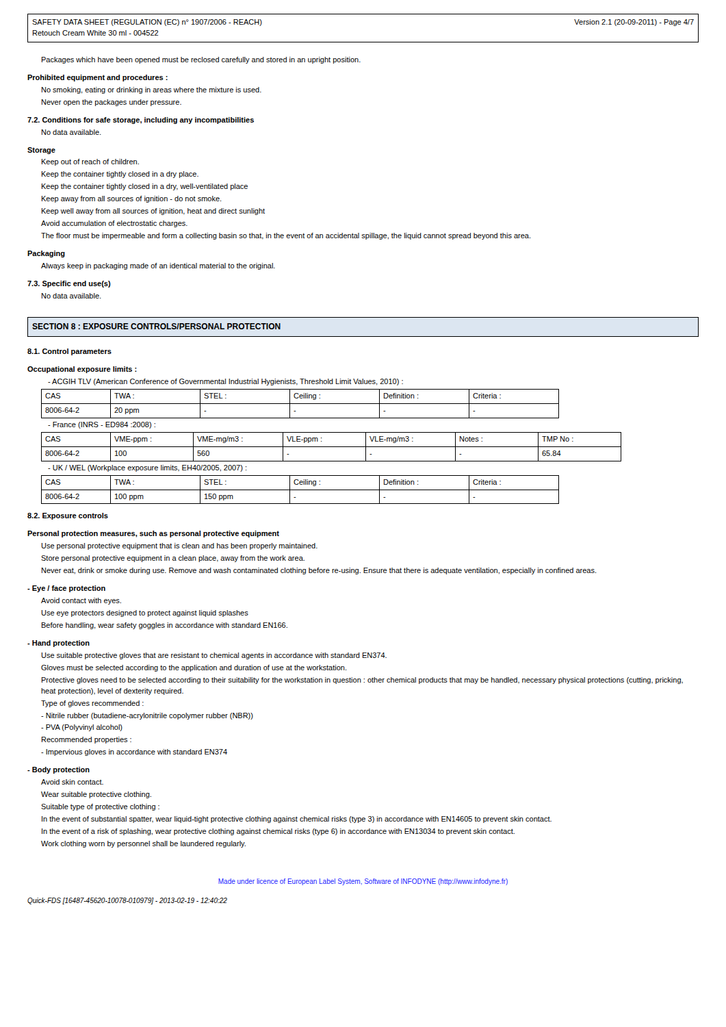SAFETY DATA SHEET (REGULATION (EC) n° 1907/2006 - REACH)
Retouch Cream White 30 ml - 004522
Version 2.1 (20-09-2011) - Page 4/7
Packages which have been opened must be reclosed carefully and stored in an upright position.
Prohibited equipment and procedures :
No smoking, eating or drinking in areas where the mixture is used.
Never open the packages under pressure.
7.2. Conditions for safe storage, including any incompatibilities
No data available.
Storage
Keep out of reach of children.
Keep the container tightly closed in a dry place.
Keep the container tightly closed in a dry, well-ventilated place
Keep away from all sources of ignition - do not smoke.
Keep well away from all sources of ignition, heat and direct sunlight
Avoid accumulation of electrostatic charges.
The floor must be impermeable and form a collecting basin so that, in the event of an accidental spillage, the liquid cannot spread beyond this area.
Packaging
Always keep in packaging made of an identical material to the original.
7.3. Specific end use(s)
No data available.
SECTION 8 : EXPOSURE CONTROLS/PERSONAL PROTECTION
8.1. Control parameters
Occupational exposure limits :
- ACGIH TLV (American Conference of Governmental Industrial Hygienists, Threshold Limit Values, 2010) :
| CAS | TWA : | STEL : | Ceiling : | Definition : | Criteria : |
| 8006-64-2 | 20 ppm | - | - | - | - |
- France (INRS - ED984 :2008) :
| CAS | VME-ppm : | VME-mg/m3 : | VLE-ppm : | VLE-mg/m3 : | Notes : | TMP No : |
| 8006-64-2 | 100 | 560 | - | - | - | 65.84 |
- UK / WEL (Workplace exposure limits, EH40/2005, 2007) :
| CAS | TWA : | STEL : | Ceiling : | Definition : | Criteria : |
| 8006-64-2 | 100 ppm | 150 ppm | - | - | - |
8.2. Exposure controls
Personal protection measures, such as personal protective equipment
Use personal protective equipment that is clean and has been properly maintained.
Store personal protective equipment in a clean place, away from the work area.
Never eat, drink or smoke during use. Remove and wash contaminated clothing before re-using. Ensure that there is adequate ventilation, especially in confined areas.
- Eye / face protection
Avoid contact with eyes.
Use eye protectors designed to protect against liquid splashes
Before handling, wear safety goggles in accordance with standard EN166.
- Hand protection
Use suitable protective gloves that are resistant to chemical agents in accordance with standard EN374.
Gloves must be selected according to the application and duration of use at the workstation.
Protective gloves need to be selected according to their suitability for the workstation in question : other chemical products that may be handled, necessary physical protections (cutting, pricking, heat protection), level of dexterity required.
Type of gloves recommended :
- Nitrile rubber (butadiene-acrylonitrile copolymer rubber (NBR))
- PVA (Polyvinyl alcohol)
Recommended properties :
- Impervious gloves in accordance with standard EN374
- Body protection
Avoid skin contact.
Wear suitable protective clothing.
Suitable type of protective clothing :
In the event of substantial spatter, wear liquid-tight protective clothing against chemical risks (type 3) in accordance with EN14605 to prevent skin contact.
In the event of a risk of splashing, wear protective clothing against chemical risks (type 6) in accordance with EN13034 to prevent skin contact.
Work clothing worn by personnel shall be laundered regularly.
Made under licence of European Label System, Software of INFODYNE (http://www.infodyne.fr)
Quick-FDS [16487-45620-10078-010979] - 2013-02-19 - 12:40:22